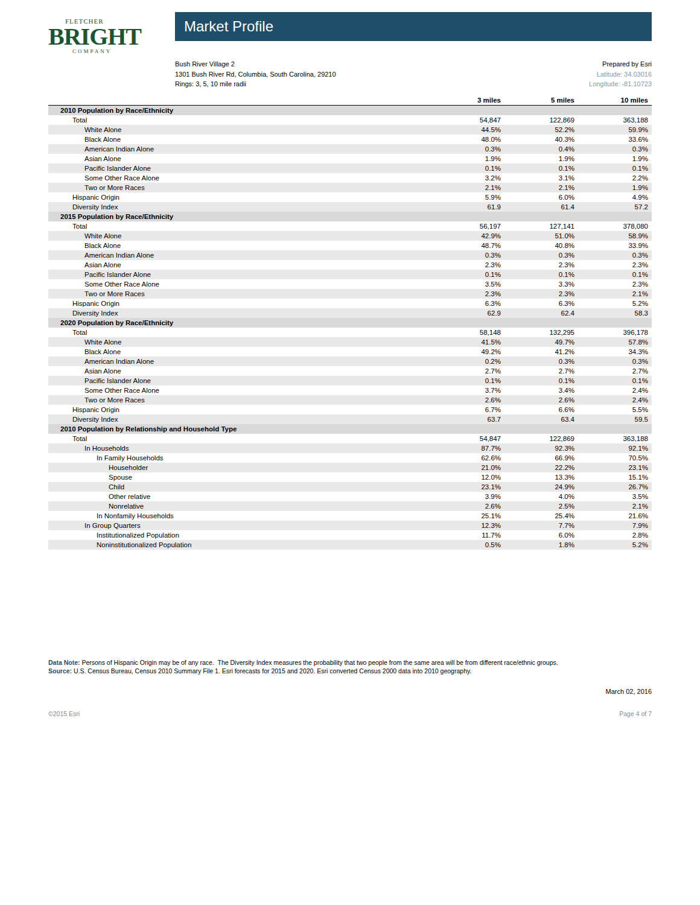FLETCHER
BRIGHT
COMPANY
Market Profile
Bush River Village 2
1301 Bush River Rd, Columbia, South Carolina, 29210
Rings: 3, 5, 10 mile radii
Prepared by Esri
Latitude: 34.03016
Longitude: -81.10723
| | 3 miles | 5 miles | 10 miles |
| --- | --- | --- | --- |
| 2010 Population by Race/Ethnicity |
| Total | 54,847 | 122,869 | 363,188 |
| White Alone | 44.5% | 52.2% | 59.9% |
| Black Alone | 48.0% | 40.3% | 33.6% |
| American Indian Alone | 0.3% | 0.4% | 0.3% |
| Asian Alone | 1.9% | 1.9% | 1.9% |
| Pacific Islander Alone | 0.1% | 0.1% | 0.1% |
| Some Other Race Alone | 3.2% | 3.1% | 2.2% |
| Two or More Races | 2.1% | 2.1% | 1.9% |
| Hispanic Origin | 5.9% | 6.0% | 4.9% |
| Diversity Index | 61.9 | 61.4 | 57.2 |
| 2015 Population by Race/Ethnicity |
| Total | 56,197 | 127,141 | 378,080 |
| White Alone | 42.9% | 51.0% | 58.9% |
| Black Alone | 48.7% | 40.8% | 33.9% |
| American Indian Alone | 0.3% | 0.3% | 0.3% |
| Asian Alone | 2.3% | 2.3% | 2.3% |
| Pacific Islander Alone | 0.1% | 0.1% | 0.1% |
| Some Other Race Alone | 3.5% | 3.3% | 2.3% |
| Two or More Races | 2.3% | 2.3% | 2.1% |
| Hispanic Origin | 6.3% | 6.3% | 5.2% |
| Diversity Index | 62.9 | 62.4 | 58.3 |
| 2020 Population by Race/Ethnicity |
| Total | 58,148 | 132,295 | 396,178 |
| White Alone | 41.5% | 49.7% | 57.8% |
| Black Alone | 49.2% | 41.2% | 34.3% |
| American Indian Alone | 0.2% | 0.3% | 0.3% |
| Asian Alone | 2.7% | 2.7% | 2.7% |
| Pacific Islander Alone | 0.1% | 0.1% | 0.1% |
| Some Other Race Alone | 3.7% | 3.4% | 2.4% |
| Two or More Races | 2.6% | 2.6% | 2.4% |
| Hispanic Origin | 6.7% | 6.6% | 5.5% |
| Diversity Index | 63.7 | 63.4 | 59.5 |
| 2010 Population by Relationship and Household Type |
| Total | 54,847 | 122,869 | 363,188 |
| In Households | 87.7% | 92.3% | 92.1% |
| In Family Households | 62.6% | 66.9% | 70.5% |
| Householder | 21.0% | 22.2% | 23.1% |
| Spouse | 12.0% | 13.3% | 15.1% |
| Child | 23.1% | 24.9% | 26.7% |
| Other relative | 3.9% | 4.0% | 3.5% |
| Nonrelative | 2.6% | 2.5% | 2.1% |
| In Nonfamily Households | 25.1% | 25.4% | 21.6% |
| In Group Quarters | 12.3% | 7.7% | 7.9% |
| Institutionalized Population | 11.7% | 6.0% | 2.8% |
| Noninstitutionalized Population | 0.5% | 1.8% | 5.2% |
Data Note: Persons of Hispanic Origin may be of any race. The Diversity Index measures the probability that two people from the same area will be from different race/ethnic groups.
Source: U.S. Census Bureau, Census 2010 Summary File 1. Esri forecasts for 2015 and 2020. Esri converted Census 2000 data into 2010 geography.
March 02, 2016
©2015 Esri
Page 4 of 7